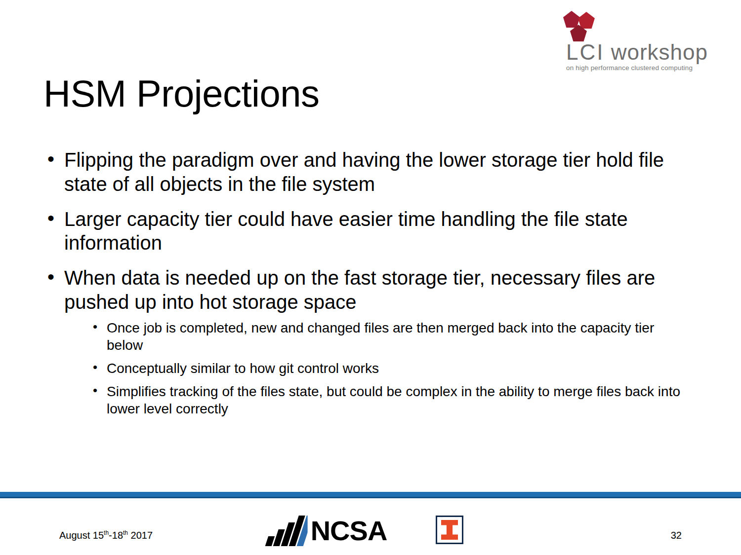LCI workshop
on high performance clustered computing
HSM Projections
Flipping the paradigm over and having the lower storage tier hold file state of all objects in the file system
Larger capacity tier could have easier time handling the file state information
When data is needed up on the fast storage tier, necessary files are pushed up into hot storage space
Once job is completed, new and changed files are then merged back into the capacity tier below
Conceptually similar to how git control works
Simplifies tracking of the files state, but could be complex in the ability to merge files back into lower level correctly
August 15th-18th 2017
NCSA
32